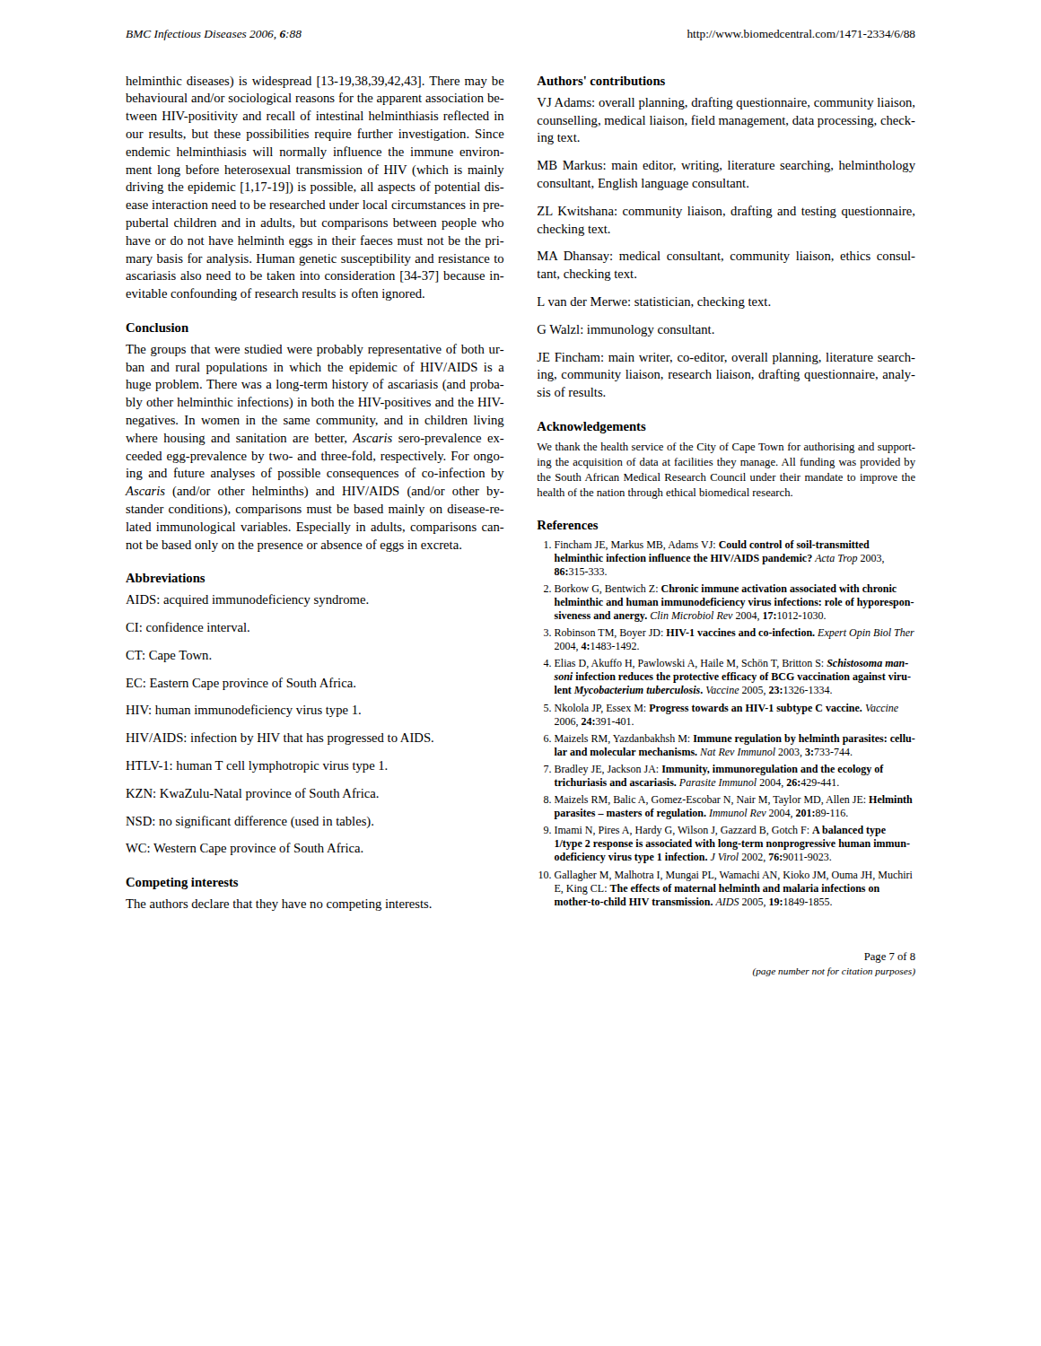BMC Infectious Diseases 2006, 6:88
http://www.biomedcentral.com/1471-2334/6/88
helminthic diseases) is widespread [13-19,38,39,42,43]. There may be behavioural and/or sociological reasons for the apparent association between HIV-positivity and recall of intestinal helminthiasis reflected in our results, but these possibilities require further investigation. Since endemic helminthiasis will normally influence the immune environment long before heterosexual transmission of HIV (which is mainly driving the epidemic [1,17-19]) is possible, all aspects of potential disease interaction need to be researched under local circumstances in prepubertal children and in adults, but comparisons between people who have or do not have helminth eggs in their faeces must not be the primary basis for analysis. Human genetic susceptibility and resistance to ascariasis also need to be taken into consideration [34-37] because inevitable confounding of research results is often ignored.
Conclusion
The groups that were studied were probably representative of both urban and rural populations in which the epidemic of HIV/AIDS is a huge problem. There was a long-term history of ascariasis (and probably other helminthic infections) in both the HIV-positives and the HIV-negatives. In women in the same community, and in children living where housing and sanitation are better, Ascaris sero-prevalence exceeded egg-prevalence by two- and three-fold, respectively. For ongoing and future analyses of possible consequences of co-infection by Ascaris (and/or other helminths) and HIV/AIDS (and/or other bystander conditions), comparisons must be based mainly on disease-related immunological variables. Especially in adults, comparisons cannot be based only on the presence or absence of eggs in excreta.
Abbreviations
AIDS: acquired immunodeficiency syndrome.
CI: confidence interval.
CT: Cape Town.
EC: Eastern Cape province of South Africa.
HIV: human immunodeficiency virus type 1.
HIV/AIDS: infection by HIV that has progressed to AIDS.
HTLV-1: human T cell lymphotropic virus type 1.
KZN: KwaZulu-Natal province of South Africa.
NSD: no significant difference (used in tables).
WC: Western Cape province of South Africa.
Competing interests
The authors declare that they have no competing interests.
Authors' contributions
VJ Adams: overall planning, drafting questionnaire, community liaison, counselling, medical liaison, field management, data processing, checking text.
MB Markus: main editor, writing, literature searching, helminthology consultant, English language consultant.
ZL Kwitshana: community liaison, drafting and testing questionnaire, checking text.
MA Dhansay: medical consultant, community liaison, ethics consultant, checking text.
L van der Merwe: statistician, checking text.
G Walzl: immunology consultant.
JE Fincham: main writer, co-editor, overall planning, literature searching, community liaison, research liaison, drafting questionnaire, analysis of results.
Acknowledgements
We thank the health service of the City of Cape Town for authorising and supporting the acquisition of data at facilities they manage. All funding was provided by the South African Medical Research Council under their mandate to improve the health of the nation through ethical biomedical research.
References
Fincham JE, Markus MB, Adams VJ: Could control of soil-transmitted helminthic infection influence the HIV/AIDS pandemic? Acta Trop 2003, 86: 315-333.
Borkow G, Bentwich Z: Chronic immune activation associated with chronic helminthic and human immunodeficiency virus infections: role of hyporesponsiveness and anergy. Clin Microbiol Rev 2004, 17: 1012-1030.
Robinson TM, Boyer JD: HIV-1 vaccines and co-infection. Expert Opin Biol Ther 2004, 4: 1483-1492.
Elias D, Akuffo H, Pawlowski A, Haile M, Schön T, Britton S: Schistosoma mansoni infection reduces the protective efficacy of BCG vaccination against virulent Mycobacterium tuberculosis. Vaccine 2005, 23: 1326-1334.
Nkolola JP, Essex M: Progress towards an HIV-1 subtype C vaccine. Vaccine 2006, 24: 391-401.
Maizels RM, Yazdanbakhsh M: Immune regulation by helminth parasites: cellular and molecular mechanisms. Nat Rev Immunol 2003, 3: 733-744.
Bradley JE, Jackson JA: Immunity, immunoregulation and the ecology of trichuriasis and ascariasis. Parasite Immunol 2004, 26: 429-441.
Maizels RM, Balic A, Gomez-Escobar N, Nair M, Taylor MD, Allen JE: Helminth parasites – masters of regulation. Immunol Rev 2004, 201: 89-116.
Imami N, Pires A, Hardy G, Wilson J, Gazzard B, Gotch F: A balanced type 1/type 2 response is associated with long-term nonprogressive human immunodeficiency virus type 1 infection. J Virol 2002, 76: 9011-9023.
Gallagher M, Malhotra I, Mungai PL, Wamachi AN, Kioko JM, Ouma JH, Muchiri E, King CL: The effects of maternal helminth and malaria infections on mother-to-child HIV transmission. AIDS 2005, 19: 1849-1855.
Page 7 of 8
(page number not for citation purposes)